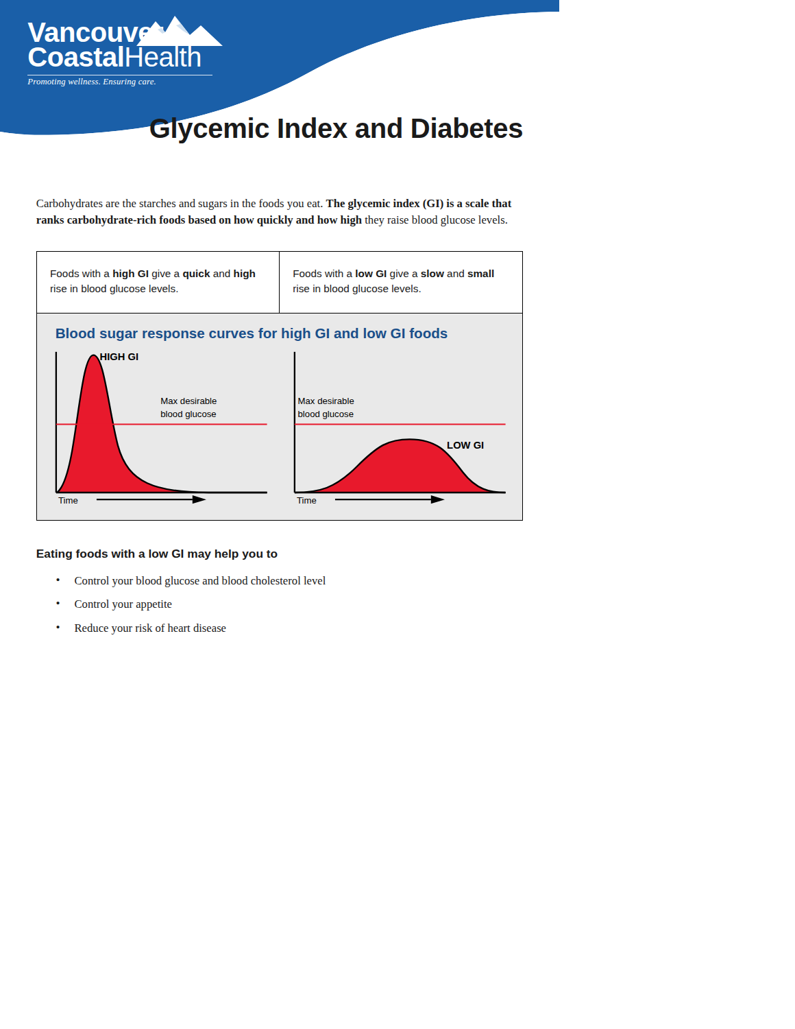Vancouver CoastalHealth Promoting wellness. Ensuring care.
Glycemic Index and Diabetes
Carbohydrates are the starches and sugars in the foods you eat. The glycemic index (GI) is a scale that ranks carbohydrate-rich foods based on how quickly and how high they raise blood glucose levels.
Foods with a high GI give a quick and high rise in blood glucose levels.
Foods with a low GI give a slow and small rise in blood glucose levels.
Blood sugar response curves for high GI and low GI foods
HIGH GI Max desirable blood glucose Time
Max desirable blood glucose LOW GI Time
Eating foods with a low GI may help you to
Control your blood glucose and blood cholesterol level
Control your appetite
Reduce your risk of heart disease